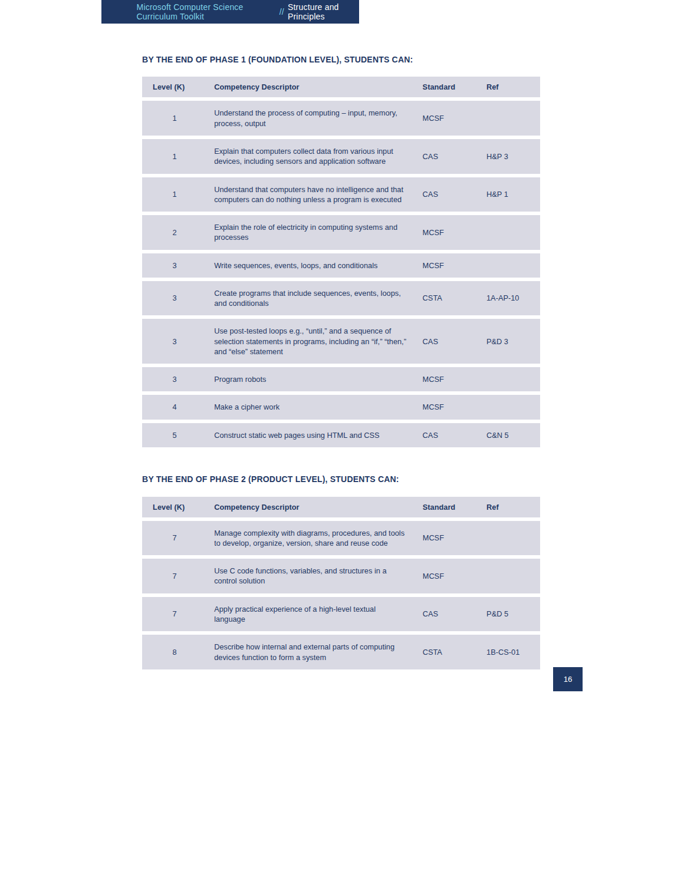Microsoft Computer Science Curriculum Toolkit // Structure and Principles
BY THE END OF PHASE 1 (FOUNDATION LEVEL), STUDENTS CAN:
| Level (K) | Competency Descriptor | Standard | Ref |
| --- | --- | --- | --- |
| 1 | Understand the process of computing – input, memory, process, output | MCSF | |
| 1 | Explain that computers collect data from various input devices, including sensors and application software | CAS | H&P 3 |
| 1 | Understand that computers have no intelligence and that computers can do nothing unless a program is executed | CAS | H&P 1 |
| 2 | Explain the role of electricity in computing systems and processes | MCSF | |
| 3 | Write sequences, events, loops, and conditionals | MCSF | |
| 3 | Create programs that include sequences, events, loops, and conditionals | CSTA | 1A-AP-10 |
| 3 | Use post-tested loops e.g., “until,” and a sequence of selection statements in programs, including an “if,” “then,” and “else” statement | CAS | P&D 3 |
| 3 | Program robots | MCSF | |
| 4 | Make a cipher work | MCSF | |
| 5 | Construct static web pages using HTML and CSS | CAS | C&N 5 |
BY THE END OF PHASE 2 (PRODUCT LEVEL), STUDENTS CAN:
| Level (K) | Competency Descriptor | Standard | Ref |
| --- | --- | --- | --- |
| 7 | Manage complexity with diagrams, procedures, and tools to develop, organize, version, share and reuse code | MCSF | |
| 7 | Use C code functions, variables, and structures in a control solution | MCSF | |
| 7 | Apply practical experience of a high-level textual language | CAS | P&D 5 |
| 8 | Describe how internal and external parts of computing devices function to form a system | CSTA | 1B-CS-01 |
16